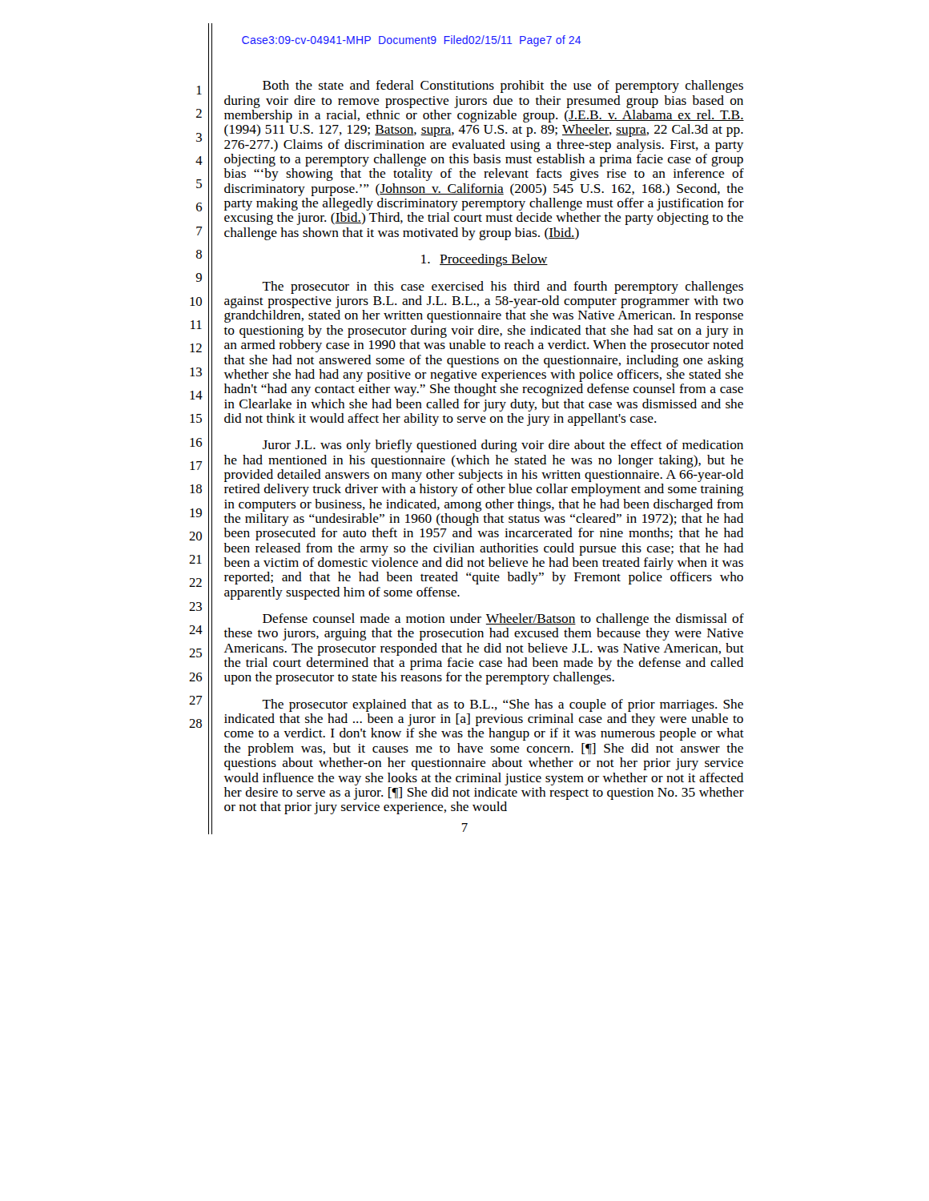Case3:09-cv-04941-MHP Document9 Filed02/15/11 Page7 of 24
1
2
3
4
5
6
7
8
9
10
11
12
13
14
15
16
17
18
19
20
21
22
23
24
25
26
27
28
Both the state and federal Constitutions prohibit the use of peremptory challenges during voir dire to remove prospective jurors due to their presumed group bias based on membership in a racial, ethnic or other cognizable group. (J.E.B. v. Alabama ex rel. T.B. (1994) 511 U.S. 127, 129; Batson, supra, 476 U.S. at p. 89; Wheeler, supra, 22 Cal.3d at pp. 276-277.) Claims of discrimination are evaluated using a three-step analysis. First, a party objecting to a peremptory challenge on this basis must establish a prima facie case of group bias “‘by showing that the totality of the relevant facts gives rise to an inference of discriminatory purpose.’” (Johnson v. California (2005) 545 U.S. 162, 168.) Second, the party making the allegedly discriminatory peremptory challenge must offer a justification for excusing the juror. (Ibid.) Third, the trial court must decide whether the party objecting to the challenge has shown that it was motivated by group bias. (Ibid.)
1. Proceedings Below
The prosecutor in this case exercised his third and fourth peremptory challenges against prospective jurors B.L. and J.L. B.L., a 58-year-old computer programmer with two grandchildren, stated on her written questionnaire that she was Native American. In response to questioning by the prosecutor during voir dire, she indicated that she had sat on a jury in an armed robbery case in 1990 that was unable to reach a verdict. When the prosecutor noted that she had not answered some of the questions on the questionnaire, including one asking whether she had had any positive or negative experiences with police officers, she stated she hadn't “had any contact either way.” She thought she recognized defense counsel from a case in Clearlake in which she had been called for jury duty, but that case was dismissed and she did not think it would affect her ability to serve on the jury in appellant's case.
Juror J.L. was only briefly questioned during voir dire about the effect of medication he had mentioned in his questionnaire (which he stated he was no longer taking), but he provided detailed answers on many other subjects in his written questionnaire. A 66-year-old retired delivery truck driver with a history of other blue collar employment and some training in computers or business, he indicated, among other things, that he had been discharged from the military as “undesirable” in 1960 (though that status was “cleared” in 1972); that he had been prosecuted for auto theft in 1957 and was incarcerated for nine months; that he had been released from the army so the civilian authorities could pursue this case; that he had been a victim of domestic violence and did not believe he had been treated fairly when it was reported; and that he had been treated “quite badly” by Fremont police officers who apparently suspected him of some offense.
Defense counsel made a motion under Wheeler/Batson to challenge the dismissal of these two jurors, arguing that the prosecution had excused them because they were Native Americans. The prosecutor responded that he did not believe J.L. was Native American, but the trial court determined that a prima facie case had been made by the defense and called upon the prosecutor to state his reasons for the peremptory challenges.
The prosecutor explained that as to B.L., “She has a couple of prior marriages. She indicated that she had ... been a juror in [a] previous criminal case and they were unable to come to a verdict. I don't know if she was the hangup or if it was numerous people or what the problem was, but it causes me to have some concern. [¶] She did not answer the questions about whether-on her questionnaire about whether or not her prior jury service would influence the way she looks at the criminal justice system or whether or not it affected her desire to serve as a juror. [¶] She did not indicate with respect to question No. 35 whether or not that prior jury service experience, she would
7